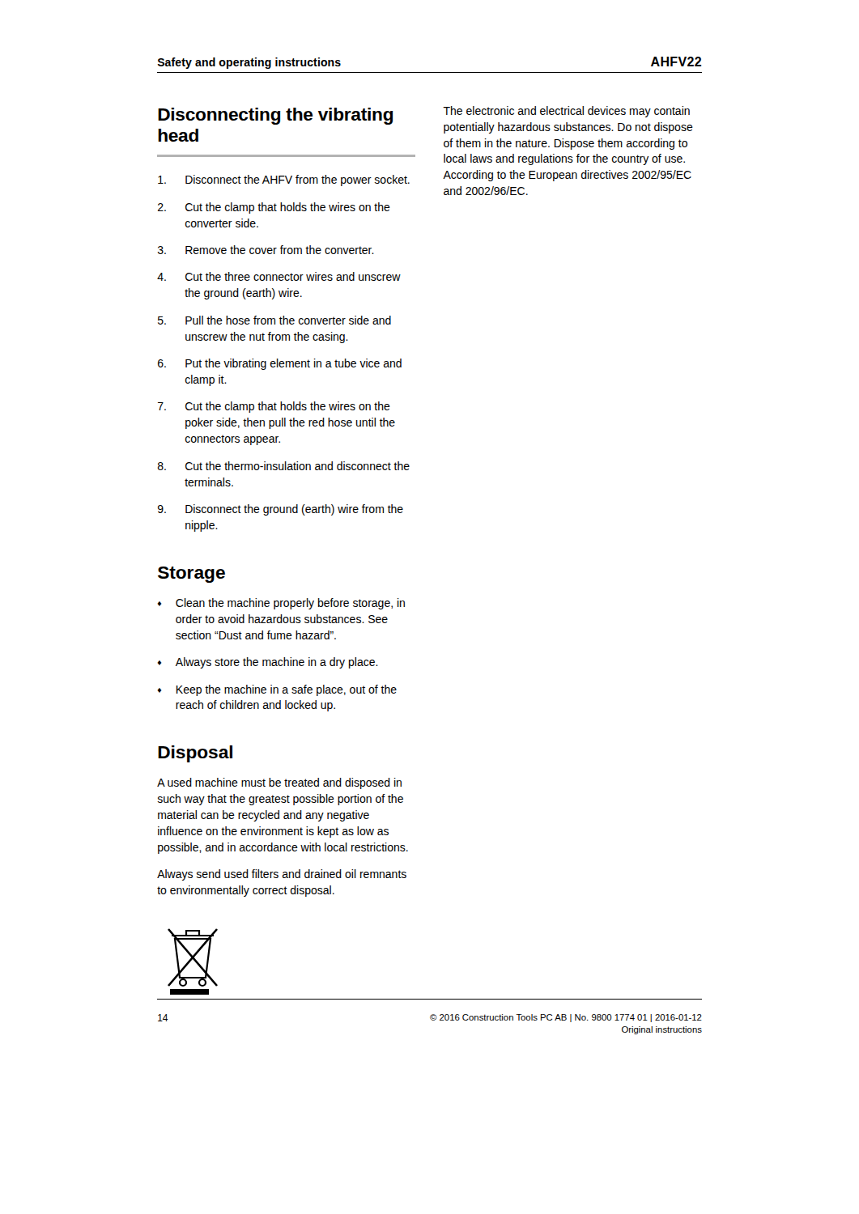Safety and operating instructions AHFV22
Disconnecting the vibrating head
Disconnect the AHFV from the power socket.
Cut the clamp that holds the wires on the converter side.
Remove the cover from the converter.
Cut the three connector wires and unscrew the ground (earth) wire.
Pull the hose from the converter side and unscrew the nut from the casing.
Put the vibrating element in a tube vice and clamp it.
Cut the clamp that holds the wires on the poker side, then pull the red hose until the connectors appear.
Cut the thermo-insulation and disconnect the terminals.
Disconnect the ground (earth) wire from the nipple.
Storage
Clean the machine properly before storage, in order to avoid hazardous substances. See section “Dust and fume hazard”.
Always store the machine in a dry place.
Keep the machine in a safe place, out of the reach of children and locked up.
Disposal
A used machine must be treated and disposed in such way that the greatest possible portion of the material can be recycled and any negative influence on the environment is kept as low as possible, and in accordance with local restrictions.
Always send used filters and drained oil remnants to environmentally correct disposal.
The electronic and electrical devices may contain potentially hazardous substances. Do not dispose of them in the nature. Dispose them according to local laws and regulations for the country of use. According to the European directives 2002/95/EC and 2002/96/EC.
14 © 2016 Construction Tools PC AB | No. 9800 1774 01 | 2016-01-12
Original instructions